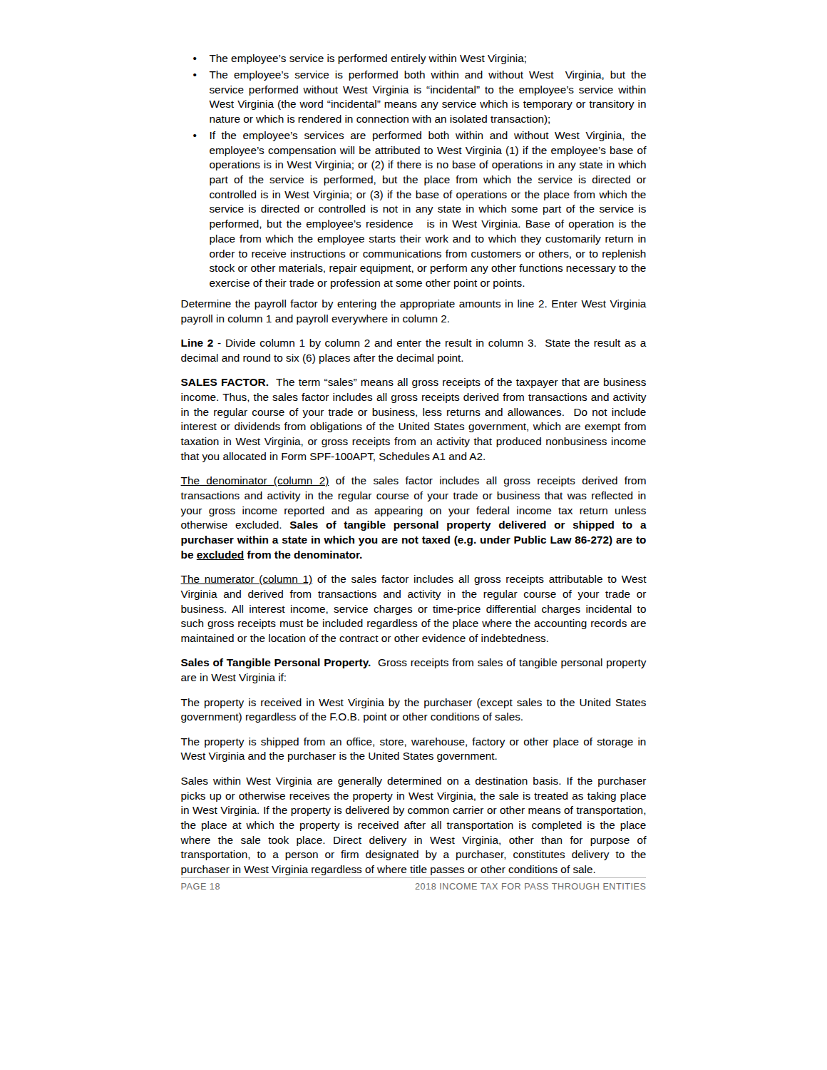The employee’s service is performed entirely within West Virginia;
The employee’s service is performed both within and without West Virginia, but the service performed without West Virginia is “incidental” to the employee’s service within West Virginia (the word “incidental” means any service which is temporary or transitory in nature or which is rendered in connection with an isolated transaction);
If the employee’s services are performed both within and without West Virginia, the employee’s compensation will be attributed to West Virginia (1) if the employee’s base of operations is in West Virginia; or (2) if there is no base of operations in any state in which part of the service is performed, but the place from which the service is directed or controlled is in West Virginia; or (3) if the base of operations or the place from which the service is directed or controlled is not in any state in which some part of the service is performed, but the employee’s residence is in West Virginia. Base of operation is the place from which the employee starts their work and to which they customarily return in order to receive instructions or communications from customers or others, or to replenish stock or other materials, repair equipment, or perform any other functions necessary to the exercise of their trade or profession at some other point or points.
Determine the payroll factor by entering the appropriate amounts in line 2. Enter West Virginia payroll in column 1 and payroll everywhere in column 2.
Line 2 - Divide column 1 by column 2 and enter the result in column 3. State the result as a decimal and round to six (6) places after the decimal point.
SALES FACTOR. The term “sales” means all gross receipts of the taxpayer that are business income. Thus, the sales factor includes all gross receipts derived from transactions and activity in the regular course of your trade or business, less returns and allowances. Do not include interest or dividends from obligations of the United States government, which are exempt from taxation in West Virginia, or gross receipts from an activity that produced nonbusiness income that you allocated in Form SPF-100APT, Schedules A1 and A2.
The denominator (column 2) of the sales factor includes all gross receipts derived from transactions and activity in the regular course of your trade or business that was reflected in your gross income reported and as appearing on your federal income tax return unless otherwise excluded. Sales of tangible personal property delivered or shipped to a purchaser within a state in which you are not taxed (e.g. under Public Law 86-272) are to be excluded from the denominator.
The numerator (column 1) of the sales factor includes all gross receipts attributable to West Virginia and derived from transactions and activity in the regular course of your trade or business. All interest income, service charges or time-price differential charges incidental to such gross receipts must be included regardless of the place where the accounting records are maintained or the location of the contract or other evidence of indebtedness.
Sales of Tangible Personal Property. Gross receipts from sales of tangible personal property are in West Virginia if:
The property is received in West Virginia by the purchaser (except sales to the United States government) regardless of the F.O.B. point or other conditions of sales.
The property is shipped from an office, store, warehouse, factory or other place of storage in West Virginia and the purchaser is the United States government.
Sales within West Virginia are generally determined on a destination basis. If the purchaser picks up or otherwise receives the property in West Virginia, the sale is treated as taking place in West Virginia. If the property is delivered by common carrier or other means of transportation, the place at which the property is received after all transportation is completed is the place where the sale took place. Direct delivery in West Virginia, other than for purpose of transportation, to a person or firm designated by a purchaser, constitutes delivery to the purchaser in West Virginia regardless of where title passes or other conditions of sale.
Page 18
2018 Income Tax for Pass Through Entities